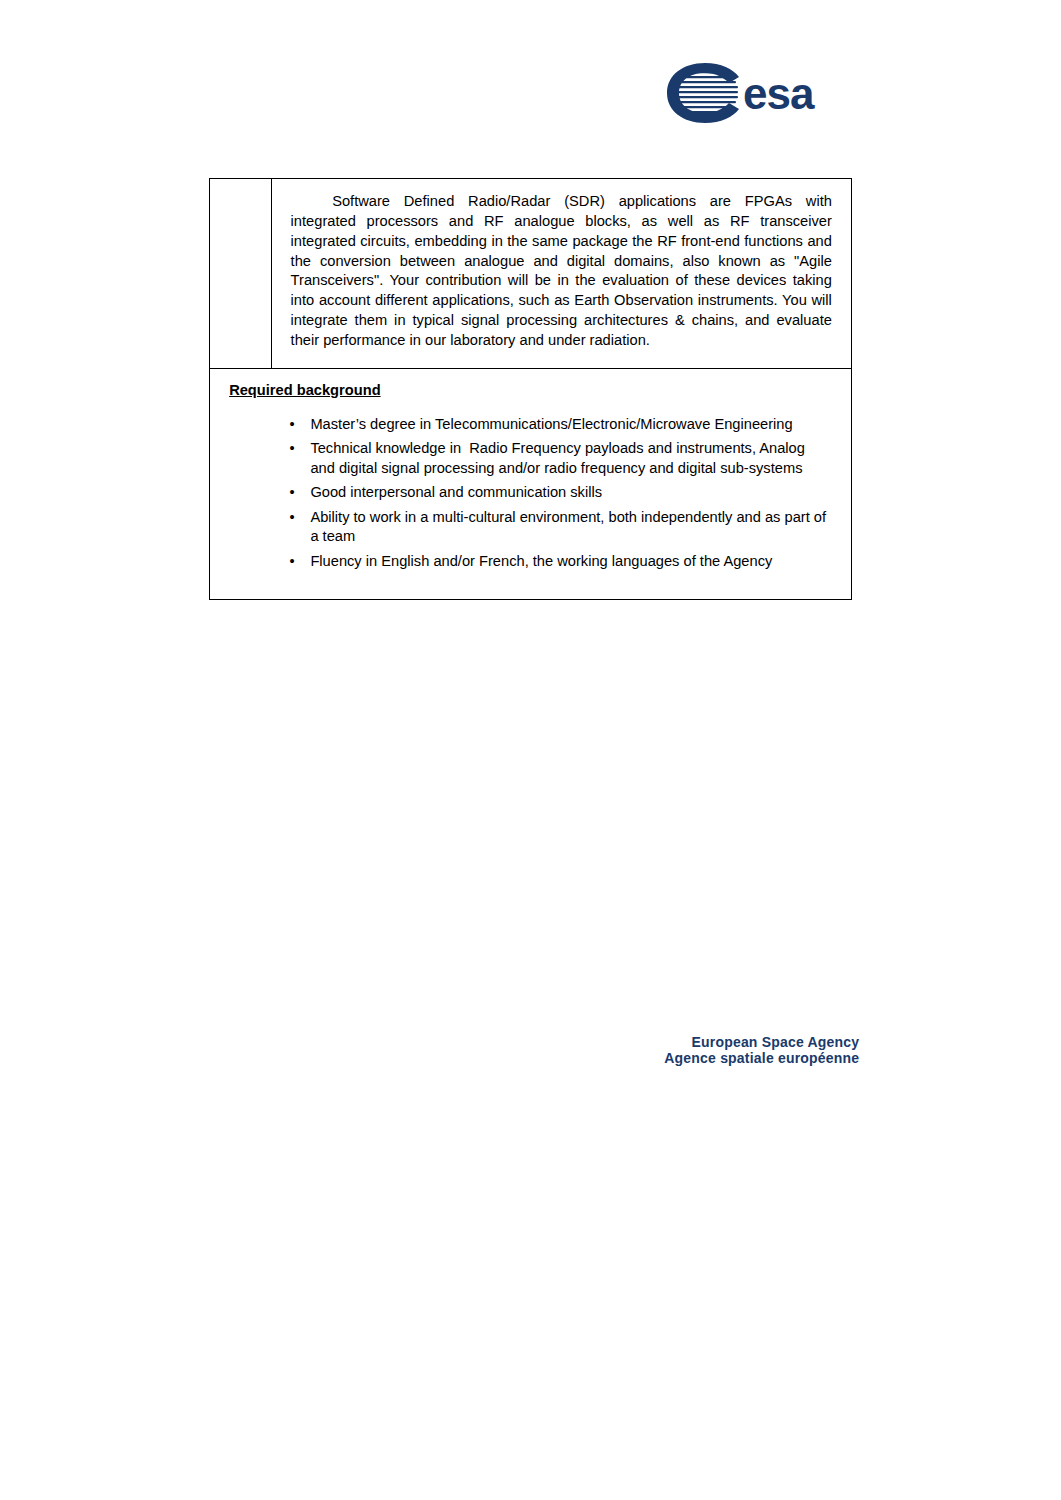esa
Software Defined Radio/Radar (SDR) applications are FPGAs with integrated processors and RF analogue blocks, as well as RF transceiver integrated circuits, embedding in the same package the RF front-end functions and the conversion between analogue and digital domains, also known as "Agile Transceivers". Your contribution will be in the evaluation of these devices taking into account different applications, such as Earth Observation instruments. You will integrate them in typical signal processing architectures & chains, and evaluate their performance in our laboratory and under radiation.
Required background
Master’s degree in Telecommunications/Electronic/Microwave Engineering
Technical knowledge in Radio Frequency payloads and instruments, Analog and digital signal processing and/or radio frequency and digital sub-systems
Good interpersonal and communication skills
Ability to work in a multi-cultural environment, both independently and as part of a team
Fluency in English and/or French, the working languages of the Agency
European Space Agency
Agence spatiale européenne